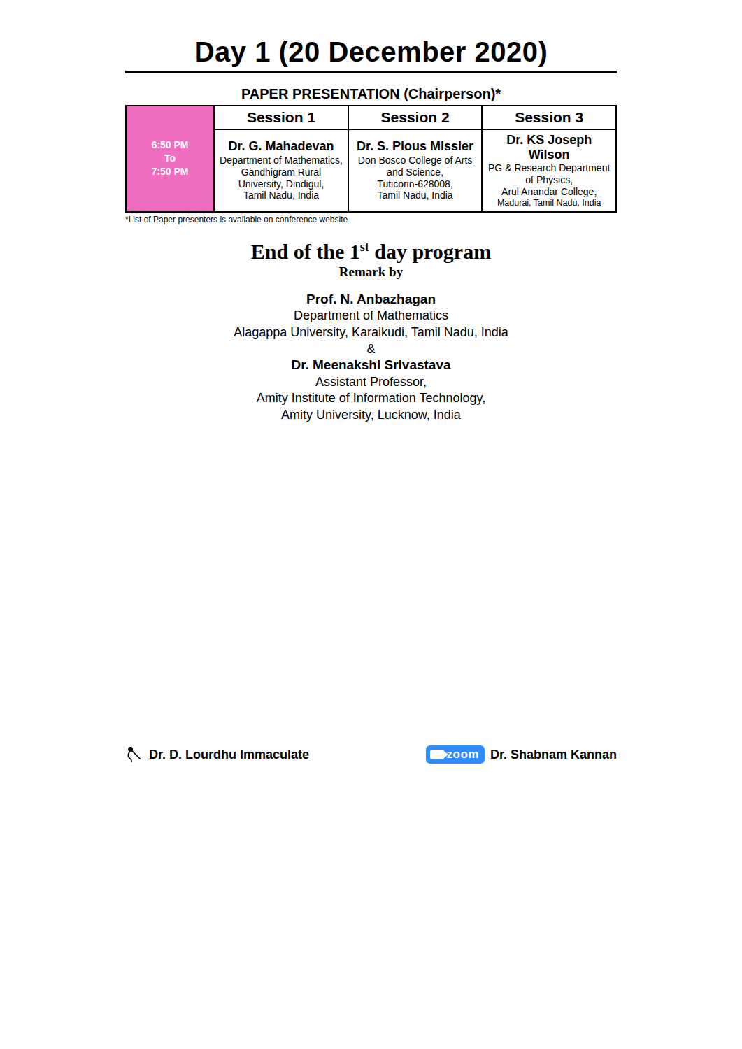Day 1 (20 December 2020)
PAPER PRESENTATION (Chairperson)*
| 6:50 PM To 7:50 PM | Session 1 | Session 2 | Session 3 |
| Dr. G. Mahadevan Department of Mathematics, Gandhigram Rural University, Dindigul, Tamil Nadu, India | Dr. S. Pious Missier Don Bosco College of Arts and Science, Tuticorin-628008, Tamil Nadu, India | Dr. KS Joseph Wilson PG & Research Department of Physics, Arul Anandar College, Madurai, Tamil Nadu, India |
*List of Paper presenters is available on conference website
End of the 1st day program
Remark by
Prof. N. Anbazhagan
Department of Mathematics
Alagappa University, Karaikudi, Tamil Nadu, India
&
Dr. Meenakshi Srivastava
Assistant Professor,
Amity Institute of Information Technology,
Amity University, Lucknow, India
Dr. D. Lourdhu Immaculate
zoom Dr. Shabnam Kannan